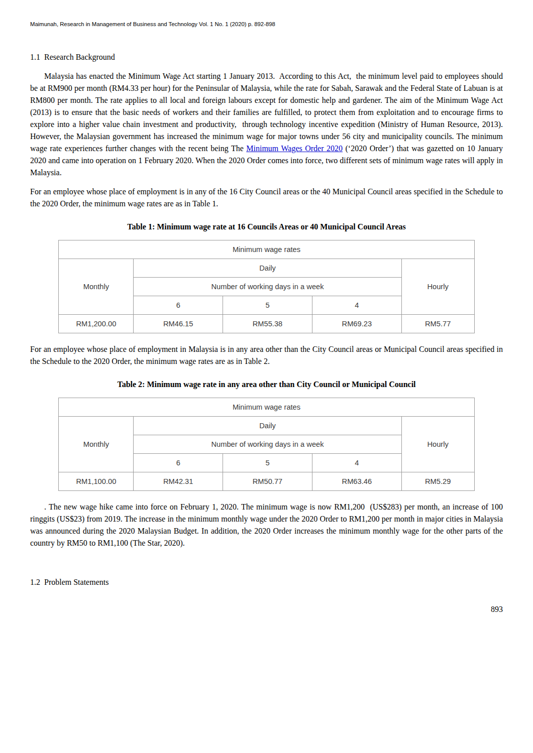Maimunah, Research in Management of Business and Technology Vol. 1 No. 1 (2020) p. 892-898
1.1 Research Background
Malaysia has enacted the Minimum Wage Act starting 1 January 2013. According to this Act, the minimum level paid to employees should be at RM900 per month (RM4.33 per hour) for the Peninsular of Malaysia, while the rate for Sabah, Sarawak and the Federal State of Labuan is at RM800 per month. The rate applies to all local and foreign labours except for domestic help and gardener. The aim of the Minimum Wage Act (2013) is to ensure that the basic needs of workers and their families are fulfilled, to protect them from exploitation and to encourage firms to explore into a higher value chain investment and productivity, through technology incentive expedition (Ministry of Human Resource, 2013). However, the Malaysian government has increased the minimum wage for major towns under 56 city and municipality councils. The minimum wage rate experiences further changes with the recent being The Minimum Wages Order 2020 (‘2020 Order’) that was gazetted on 10 January 2020 and came into operation on 1 February 2020. When the 2020 Order comes into force, two different sets of minimum wage rates will apply in Malaysia.
For an employee whose place of employment is in any of the 16 City Council areas or the 40 Municipal Council areas specified in the Schedule to the 2020 Order, the minimum wage rates are as in Table 1.
Table 1: Minimum wage rate at 16 Councils Areas or 40 Municipal Council Areas
| Minimum wage rates |
| Monthly | Daily | Hourly |
| Number of working days in a week |
| 6 | 5 | 4 |
| RM1,200.00 | RM46.15 | RM55.38 | RM69.23 | RM5.77 |
For an employee whose place of employment in Malaysia is in any area other than the City Council areas or Municipal Council areas specified in the Schedule to the 2020 Order, the minimum wage rates are as in Table 2.
Table 2: Minimum wage rate in any area other than City Council or Municipal Council
| Minimum wage rates |
| Monthly | Daily | Hourly |
| Number of working days in a week |
| 6 | 5 | 4 |
| RM1,100.00 | RM42.31 | RM50.77 | RM63.46 | RM5.29 |
. The new wage hike came into force on February 1, 2020. The minimum wage is now RM1,200 (US$283) per month, an increase of 100 ringgits (US$23) from 2019. The increase in the minimum monthly wage under the 2020 Order to RM1,200 per month in major cities in Malaysia was announced during the 2020 Malaysian Budget. In addition, the 2020 Order increases the minimum monthly wage for the other parts of the country by RM50 to RM1,100 (The Star, 2020).
1.2 Problem Statements
893